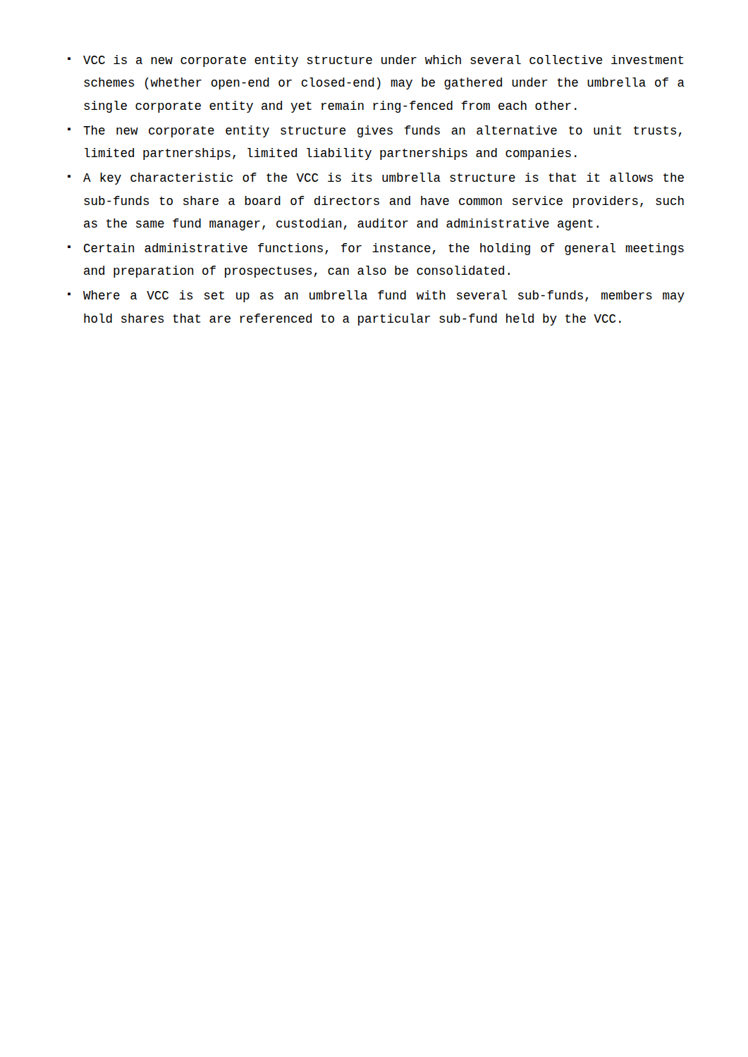VCC is a new corporate entity structure under which several collective investment schemes (whether open-end or closed-end) may be gathered under the umbrella of a single corporate entity and yet remain ring-fenced from each other.
The new corporate entity structure gives funds an alternative to unit trusts, limited partnerships, limited liability partnerships and companies.
A key characteristic of the VCC is its umbrella structure is that it allows the sub-funds to share a board of directors and have common service providers, such as the same fund manager, custodian, auditor and administrative agent.
Certain administrative functions, for instance, the holding of general meetings and preparation of prospectuses, can also be consolidated.
Where a VCC is set up as an umbrella fund with several sub-funds, members may hold shares that are referenced to a particular sub-fund held by the VCC.